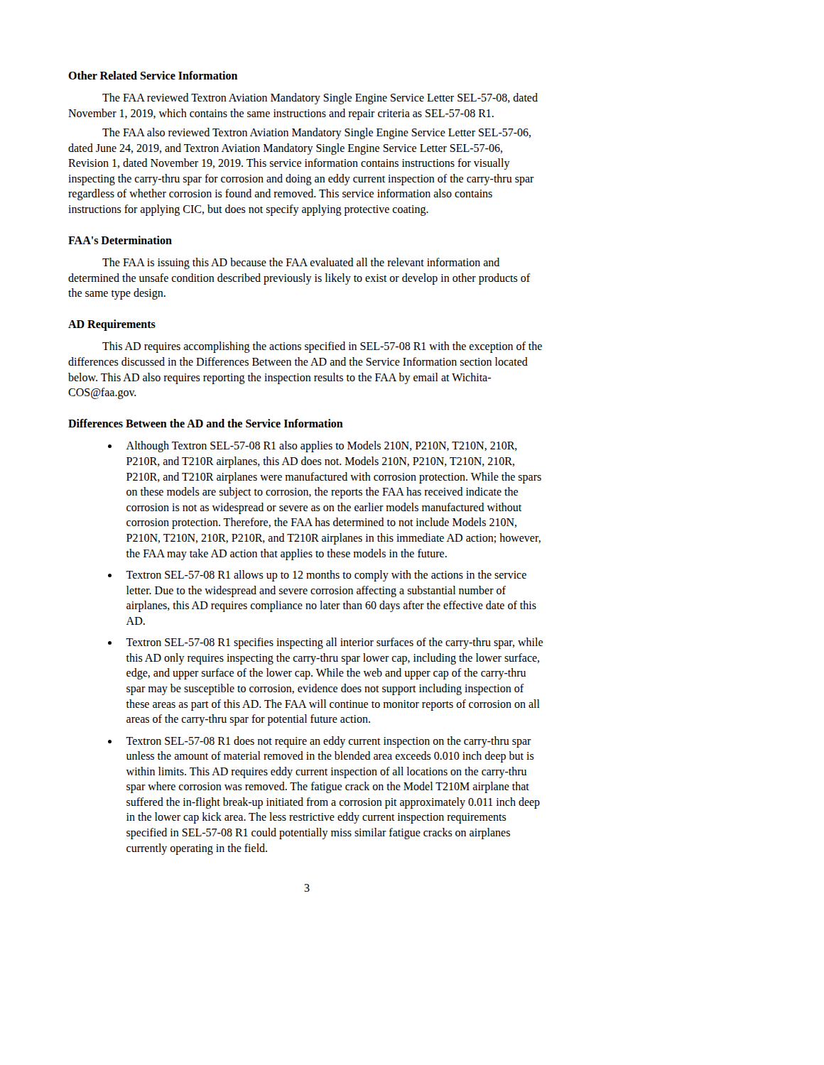Other Related Service Information
The FAA reviewed Textron Aviation Mandatory Single Engine Service Letter SEL-57-08, dated November 1, 2019, which contains the same instructions and repair criteria as SEL-57-08 R1.
The FAA also reviewed Textron Aviation Mandatory Single Engine Service Letter SEL-57-06, dated June 24, 2019, and Textron Aviation Mandatory Single Engine Service Letter SEL-57-06, Revision 1, dated November 19, 2019. This service information contains instructions for visually inspecting the carry-thru spar for corrosion and doing an eddy current inspection of the carry-thru spar regardless of whether corrosion is found and removed. This service information also contains instructions for applying CIC, but does not specify applying protective coating.
FAA's Determination
The FAA is issuing this AD because the FAA evaluated all the relevant information and determined the unsafe condition described previously is likely to exist or develop in other products of the same type design.
AD Requirements
This AD requires accomplishing the actions specified in SEL-57-08 R1 with the exception of the differences discussed in the Differences Between the AD and the Service Information section located below. This AD also requires reporting the inspection results to the FAA by email at Wichita-COS@faa.gov.
Differences Between the AD and the Service Information
Although Textron SEL-57-08 R1 also applies to Models 210N, P210N, T210N, 210R, P210R, and T210R airplanes, this AD does not. Models 210N, P210N, T210N, 210R, P210R, and T210R airplanes were manufactured with corrosion protection. While the spars on these models are subject to corrosion, the reports the FAA has received indicate the corrosion is not as widespread or severe as on the earlier models manufactured without corrosion protection. Therefore, the FAA has determined to not include Models 210N, P210N, T210N, 210R, P210R, and T210R airplanes in this immediate AD action; however, the FAA may take AD action that applies to these models in the future.
Textron SEL-57-08 R1 allows up to 12 months to comply with the actions in the service letter. Due to the widespread and severe corrosion affecting a substantial number of airplanes, this AD requires compliance no later than 60 days after the effective date of this AD.
Textron SEL-57-08 R1 specifies inspecting all interior surfaces of the carry-thru spar, while this AD only requires inspecting the carry-thru spar lower cap, including the lower surface, edge, and upper surface of the lower cap. While the web and upper cap of the carry-thru spar may be susceptible to corrosion, evidence does not support including inspection of these areas as part of this AD. The FAA will continue to monitor reports of corrosion on all areas of the carry-thru spar for potential future action.
Textron SEL-57-08 R1 does not require an eddy current inspection on the carry-thru spar unless the amount of material removed in the blended area exceeds 0.010 inch deep but is within limits. This AD requires eddy current inspection of all locations on the carry-thru spar where corrosion was removed. The fatigue crack on the Model T210M airplane that suffered the in-flight break-up initiated from a corrosion pit approximately 0.011 inch deep in the lower cap kick area. The less restrictive eddy current inspection requirements specified in SEL-57-08 R1 could potentially miss similar fatigue cracks on airplanes currently operating in the field.
3